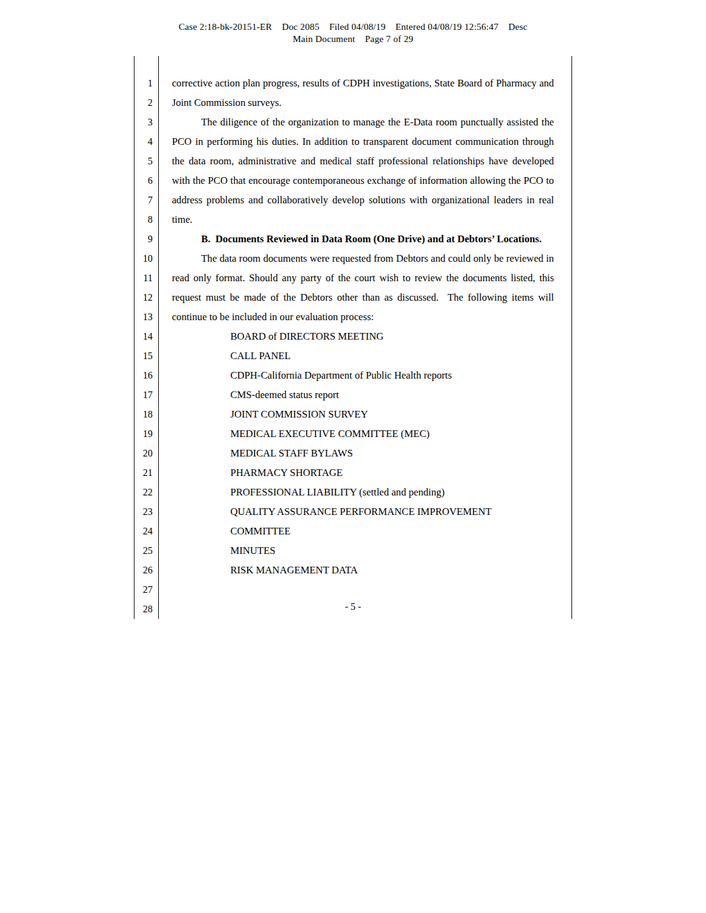Case 2:18-bk-20151-ER Doc 2085 Filed 04/08/19 Entered 04/08/19 12:56:47 Desc Main Document Page 7 of 29
1
2
3
4
5
6
7
8
9
10
11
12
13
14
15
16
17
18
19
20
21
22
23
24
25
26
27
28
corrective action plan progress, results of CDPH investigations, State Board of Pharmacy and Joint Commission surveys.
The diligence of the organization to manage the E-Data room punctually assisted the PCO in performing his duties. In addition to transparent document communication through the data room, administrative and medical staff professional relationships have developed with the PCO that encourage contemporaneous exchange of information allowing the PCO to address problems and collaboratively develop solutions with organizational leaders in real time.
B. Documents Reviewed in Data Room (One Drive) and at Debtors’ Locations.
The data room documents were requested from Debtors and could only be reviewed in read only format. Should any party of the court wish to review the documents listed, this request must be made of the Debtors other than as discussed. The following items will continue to be included in our evaluation process:
BOARD of DIRECTORS MEETING
CALL PANEL
CDPH-California Department of Public Health reports
CMS-deemed status report
JOINT COMMISSION SURVEY
MEDICAL EXECUTIVE COMMITTEE (MEC)
MEDICAL STAFF BYLAWS
PHARMACY SHORTAGE
PROFESSIONAL LIABILITY (settled and pending)
QUALITY ASSURANCE PERFORMANCE IMPROVEMENT COMMITTEE
MINUTES
RISK MANAGEMENT DATA
- 5 -